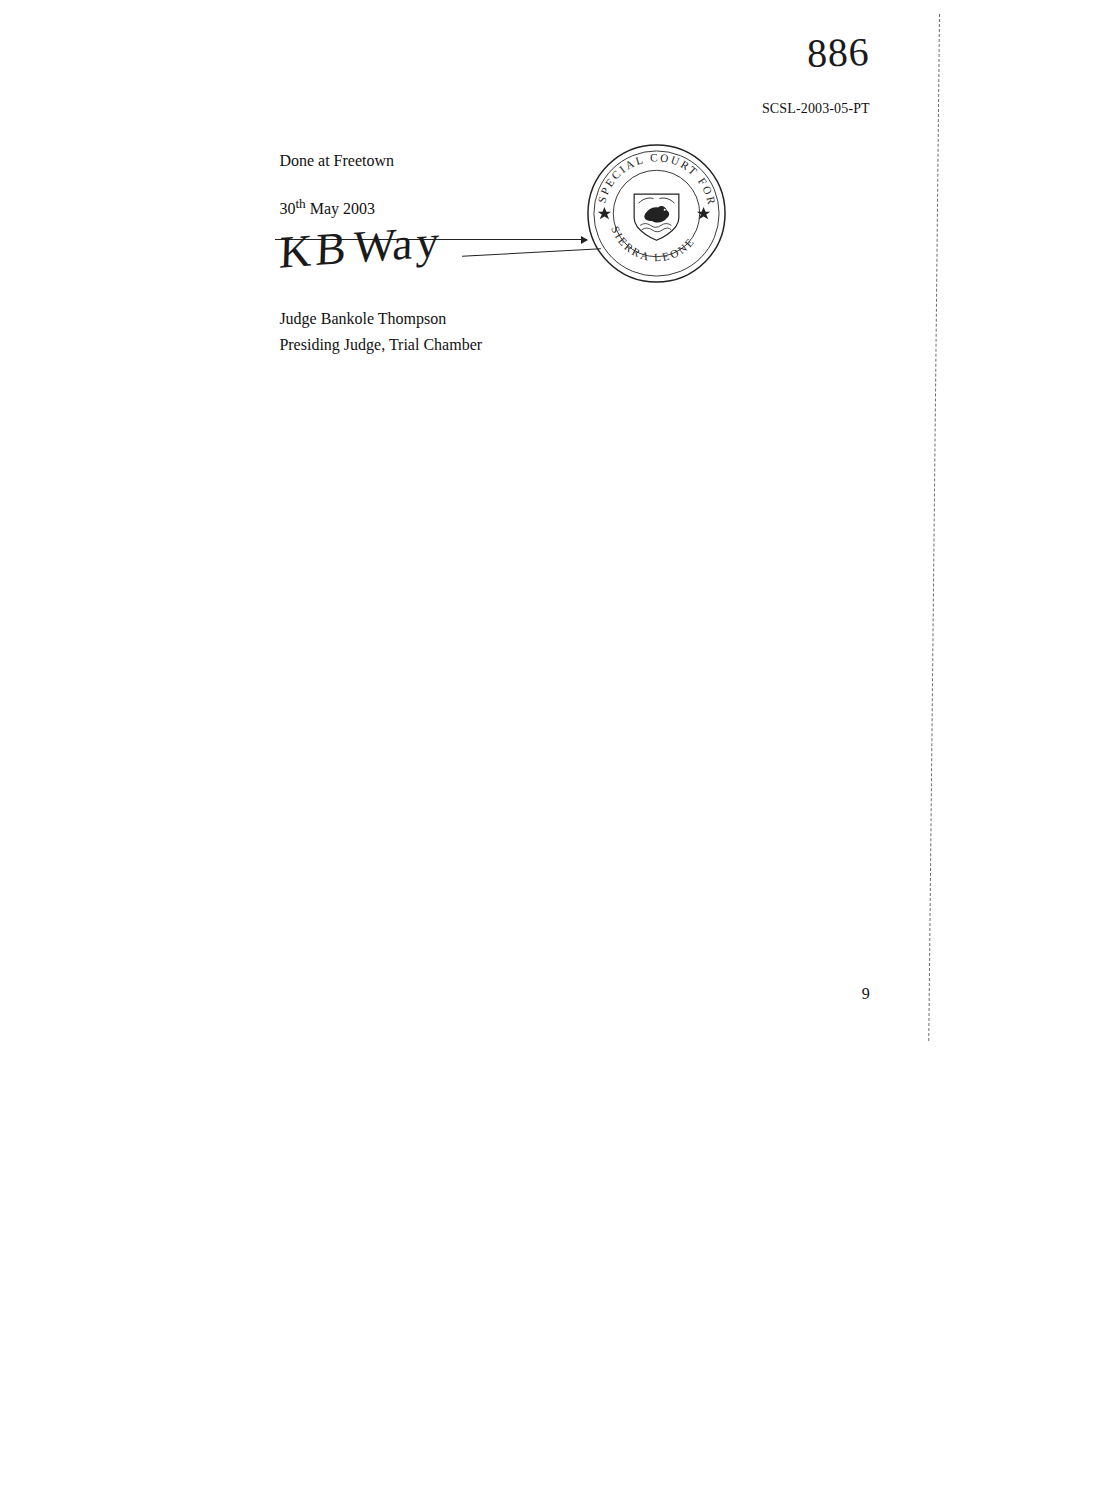886
SCSL-2003-05-PT
Done at Freetown
30th May 2003
K B  Wa y
Judge Bankole Thompson
Presiding Judge, Trial Chamber
SPECIAL COURT FOR SIERRA LEONE
9